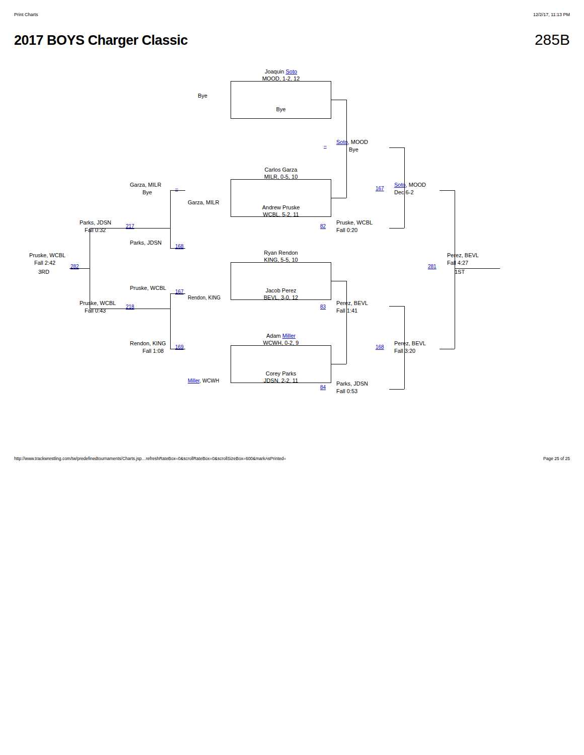Print Charts
12/2/17, 11:13 PM
2017 BOYS Charger Classic
285B
Joaquin Soto
MOOD, 1-2, 12 Bye Bye
Carlos Garza
MILR, 0-5, 10 Andrew Pruske
WCBL, 5-2, 11
Ryan Rendon
KING, 5-5, 10 Jacob Perez
BEVL, 3-0, 12
Adam Miller
WCWH, 0-2, 9 Corey Parks
JDSN, 2-2, 11 Garza, MILR Rendon, KING Miller, WCWH Soto, MOOD Bye – Pruske, WCBL Fall 0:20 82 Perez, BEVL Fall 1:41 83 Parks, JDSN Fall 0:53 84 Soto, MOOD Dec 6-2 167 Perez, BEVL Fall 3:20 168 Perez, BEVL Fall 4:27 1ST 281 Garza, MILR Bye – Parks, JDSN 168 Pruske, WCBL 167 Rendon, KING Fall 1:08 169 Parks, JDSN Fall 0:32 217 Pruske, WCBL Fall 0:43 218 Pruske, WCBL Fall 2:42 3RD 282
http://www.trackwrestling.com/tw/predefinedtournaments/Charts.jsp…refreshRateBox=0&scrollRateBox=0&scrollSizeBox=600&markAsPrinted=
Page 25 of 25